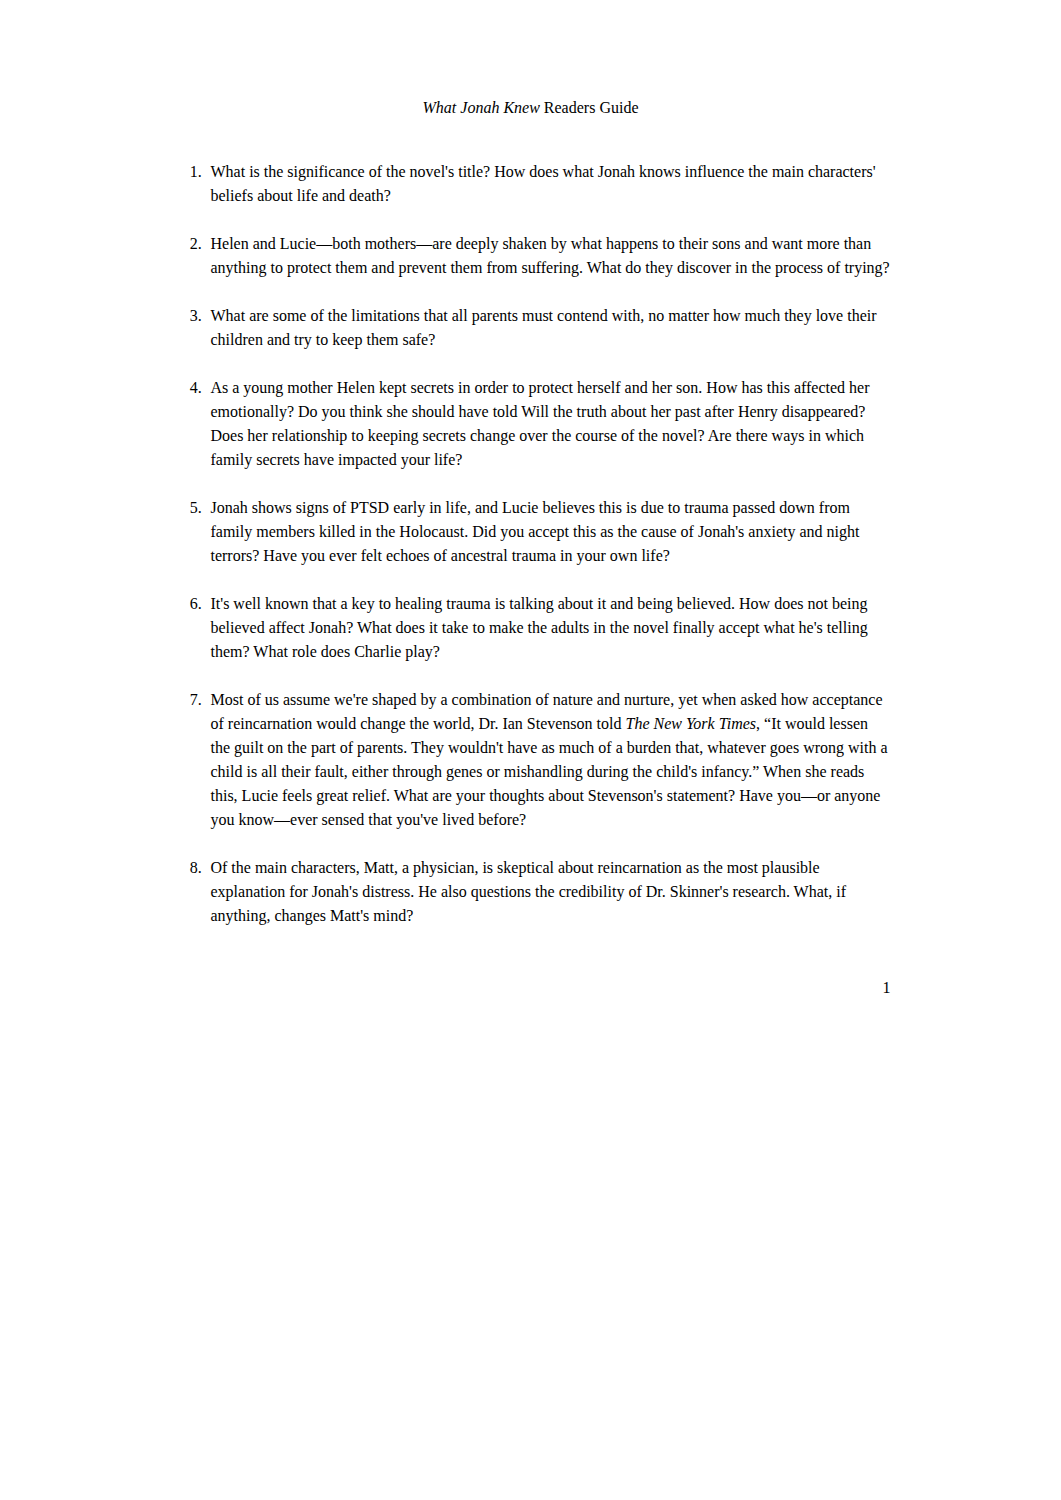What Jonah Knew Readers Guide
What is the significance of the novel's title? How does what Jonah knows influence the main characters' beliefs about life and death?
Helen and Lucie—both mothers—are deeply shaken by what happens to their sons and want more than anything to protect them and prevent them from suffering. What do they discover in the process of trying?
What are some of the limitations that all parents must contend with, no matter how much they love their children and try to keep them safe?
As a young mother Helen kept secrets in order to protect herself and her son. How has this affected her emotionally? Do you think she should have told Will the truth about her past after Henry disappeared? Does her relationship to keeping secrets change over the course of the novel? Are there ways in which family secrets have impacted your life?
Jonah shows signs of PTSD early in life, and Lucie believes this is due to trauma passed down from family members killed in the Holocaust. Did you accept this as the cause of Jonah's anxiety and night terrors? Have you ever felt echoes of ancestral trauma in your own life?
It's well known that a key to healing trauma is talking about it and being believed. How does not being believed affect Jonah? What does it take to make the adults in the novel finally accept what he's telling them? What role does Charlie play?
Most of us assume we're shaped by a combination of nature and nurture, yet when asked how acceptance of reincarnation would change the world, Dr. Ian Stevenson told The New York Times, “It would lessen the guilt on the part of parents. They wouldn't have as much of a burden that, whatever goes wrong with a child is all their fault, either through genes or mishandling during the child's infancy.” When she reads this, Lucie feels great relief. What are your thoughts about Stevenson's statement? Have you—or anyone you know—ever sensed that you've lived before?
Of the main characters, Matt, a physician, is skeptical about reincarnation as the most plausible explanation for Jonah's distress. He also questions the credibility of Dr. Skinner's research. What, if anything, changes Matt's mind?
1